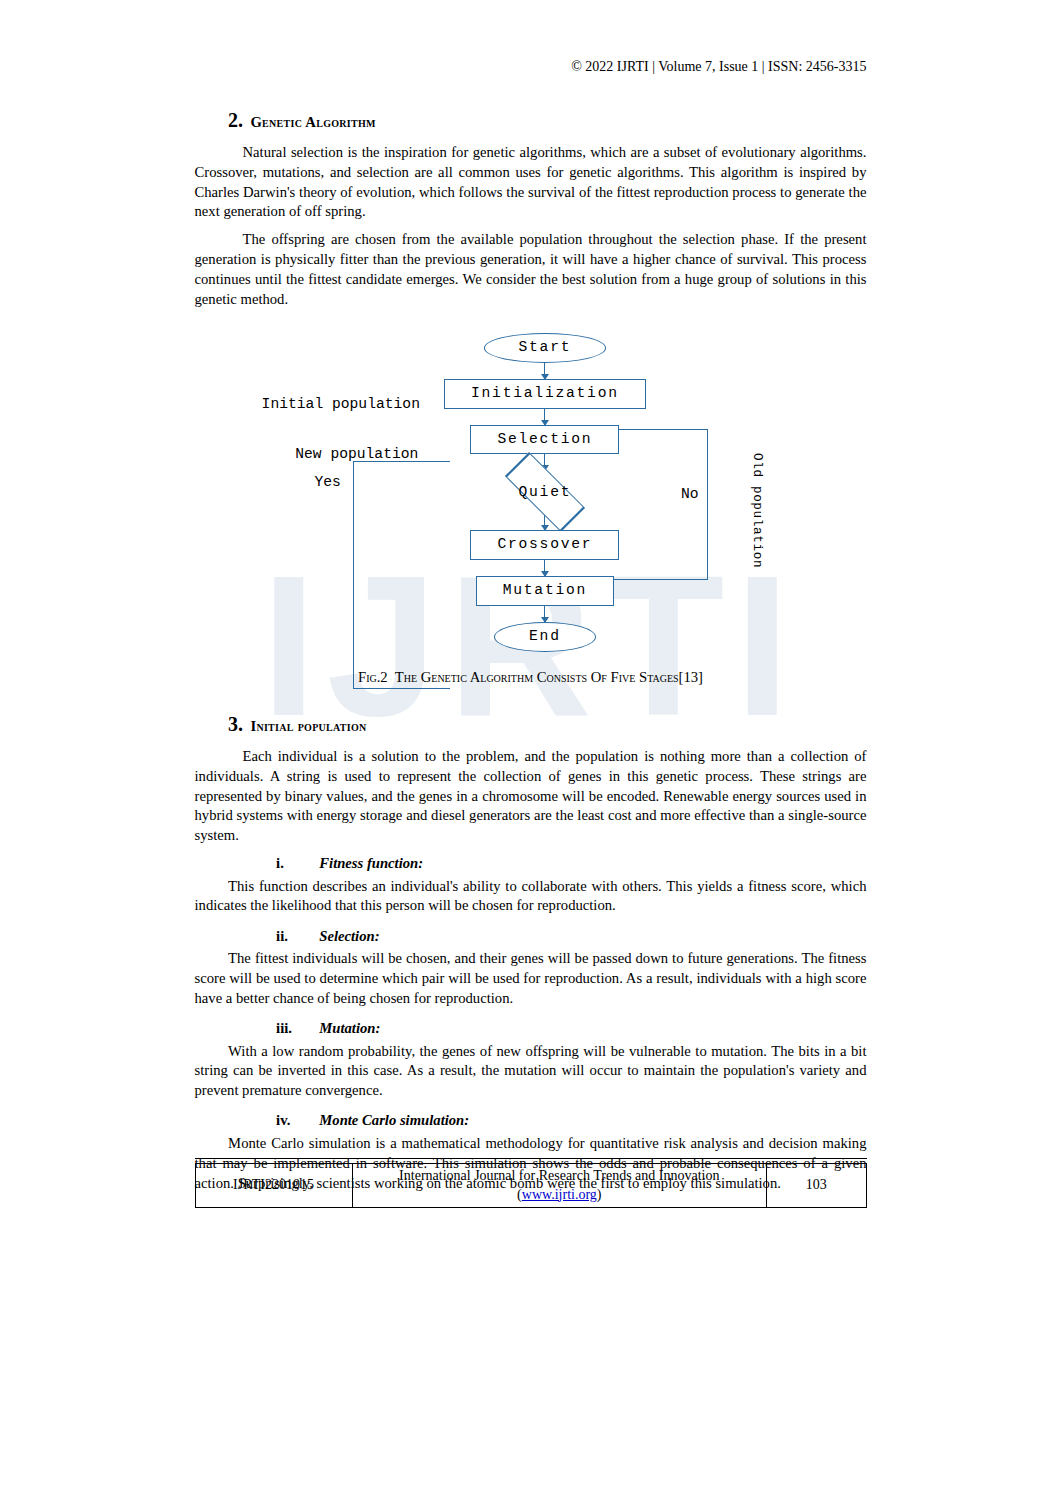IJRTI
© 2022 IJRTI | Volume 7, Issue 1 | ISSN: 2456-3315
2. Genetic Algorithm
Natural selection is the inspiration for genetic algorithms, which are a subset of evolutionary algorithms. Crossover, mutations, and selection are all common uses for genetic algorithms. This algorithm is inspired by Charles Darwin's theory of evolution, which follows the survival of the fittest reproduction process to generate the next generation of off spring.
The offspring are chosen from the available population throughout the selection phase. If the present generation is physically fitter than the previous generation, it will have a higher chance of survival. This process continues until the fittest candidate emerges. We consider the best solution from a huge group of solutions in this genetic method.
Initial population
New population
Yes
No
Old population
Start
Initialization
Selection
Quiet
Crossover
Mutation
End
Fig.2 The Genetic Algorithm Consists Of Five Stages[13]
3. Initial population
Each individual is a solution to the problem, and the population is nothing more than a collection of individuals. A string is used to represent the collection of genes in this genetic process. These strings are represented by binary values, and the genes in a chromosome will be encoded. Renewable energy sources used in hybrid systems with energy storage and diesel generators are the least cost and more effective than a single-source system.
i. Fitness function:
This function describes an individual's ability to collaborate with others. This yields a fitness score, which indicates the likelihood that this person will be chosen for reproduction.
ii. Selection:
The fittest individuals will be chosen, and their genes will be passed down to future generations. The fitness score will be used to determine which pair will be used for reproduction. As a result, individuals with a high score have a better chance of being chosen for reproduction.
iii. Mutation:
With a low random probability, the genes of new offspring will be vulnerable to mutation. The bits in a bit string can be inverted in this case. As a result, the mutation will occur to maintain the population's variety and prevent premature convergence.
iv. Monte Carlo simulation:
Monte Carlo simulation is a mathematical methodology for quantitative risk analysis and decision making that may be implemented in software. This simulation shows the odds and probable consequences of a given action. Surprisingly, scientists working on the atomic bomb were the first to employ this simulation.
| IJRTI2201015 | International Journal for Research Trends and Innovation ( www.ijrti.org ) | 103 |